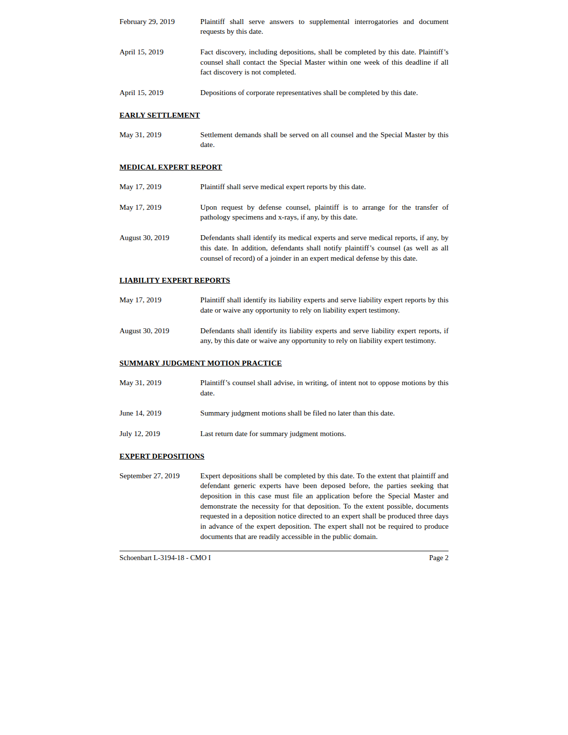February 29, 2019
Plaintiff shall serve answers to supplemental interrogatories and document requests by this date.
April 15, 2019
Fact discovery, including depositions, shall be completed by this date. Plaintiff’s counsel shall contact the Special Master within one week of this deadline if all fact discovery is not completed.
April 15, 2019
Depositions of corporate representatives shall be completed by this date.
EARLY SETTLEMENT
May 31, 2019
Settlement demands shall be served on all counsel and the Special Master by this date.
MEDICAL EXPERT REPORT
May 17, 2019
Plaintiff shall serve medical expert reports by this date.
May 17, 2019
Upon request by defense counsel, plaintiff is to arrange for the transfer of pathology specimens and x-rays, if any, by this date.
August 30, 2019
Defendants shall identify its medical experts and serve medical reports, if any, by this date. In addition, defendants shall notify plaintiff’s counsel (as well as all counsel of record) of a joinder in an expert medical defense by this date.
LIABILITY EXPERT REPORTS
May 17, 2019
Plaintiff shall identify its liability experts and serve liability expert reports by this date or waive any opportunity to rely on liability expert testimony.
August 30, 2019
Defendants shall identify its liability experts and serve liability expert reports, if any, by this date or waive any opportunity to rely on liability expert testimony.
SUMMARY JUDGMENT MOTION PRACTICE
May 31, 2019
Plaintiff’s counsel shall advise, in writing, of intent not to oppose motions by this date.
June 14, 2019
Summary judgment motions shall be filed no later than this date.
July 12, 2019
Last return date for summary judgment motions.
EXPERT DEPOSITIONS
September 27, 2019
Expert depositions shall be completed by this date. To the extent that plaintiff and defendant generic experts have been deposed before, the parties seeking that deposition in this case must file an application before the Special Master and demonstrate the necessity for that deposition. To the extent possible, documents requested in a deposition notice directed to an expert shall be produced three days in advance of the expert deposition. The expert shall not be required to produce documents that are readily accessible in the public domain.
Schoenbart L-3194-18 - CMO I
Page 2